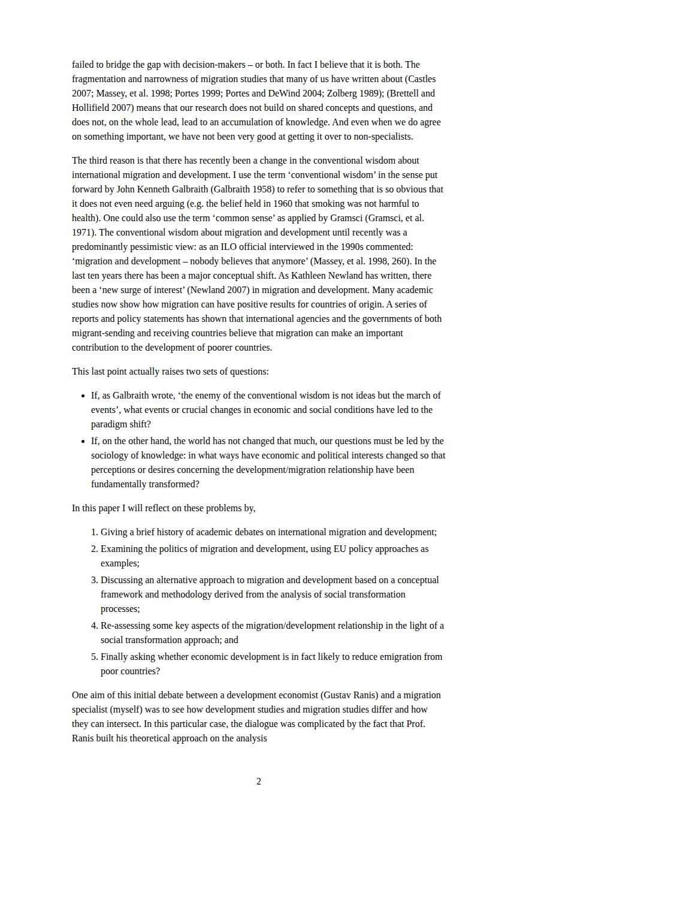failed to bridge the gap with decision-makers – or both. In fact I believe that it is both. The fragmentation and narrowness of migration studies that many of us have written about (Castles 2007; Massey, et al. 1998; Portes 1999; Portes and DeWind 2004; Zolberg 1989); (Brettell and Hollifield 2007) means that our research does not build on shared concepts and questions, and does not, on the whole lead, lead to an accumulation of knowledge. And even when we do agree on something important, we have not been very good at getting it over to non-specialists.
The third reason is that there has recently been a change in the conventional wisdom about international migration and development. I use the term ‘conventional wisdom’ in the sense put forward by John Kenneth Galbraith (Galbraith 1958) to refer to something that is so obvious that it does not even need arguing (e.g. the belief held in 1960 that smoking was not harmful to health). One could also use the term ‘common sense’ as applied by Gramsci (Gramsci, et al. 1971). The conventional wisdom about migration and development until recently was a predominantly pessimistic view: as an ILO official interviewed in the 1990s commented: ‘migration and development – nobody believes that anymore’ (Massey, et al. 1998, 260). In the last ten years there has been a major conceptual shift. As Kathleen Newland has written, there been a ‘new surge of interest’ (Newland 2007) in migration and development. Many academic studies now show how migration can have positive results for countries of origin. A series of reports and policy statements has shown that international agencies and the governments of both migrant-sending and receiving countries believe that migration can make an important contribution to the development of poorer countries.
This last point actually raises two sets of questions:
If, as Galbraith wrote, ‘the enemy of the conventional wisdom is not ideas but the march of events’, what events or crucial changes in economic and social conditions have led to the paradigm shift?
If, on the other hand, the world has not changed that much, our questions must be led by the sociology of knowledge: in what ways have economic and political interests changed so that perceptions or desires concerning the development/migration relationship have been fundamentally transformed?
In this paper I will reflect on these problems by,
Giving a brief history of academic debates on international migration and development;
Examining the politics of migration and development, using EU policy approaches as examples;
Discussing an alternative approach to migration and development based on a conceptual framework and methodology derived from the analysis of social transformation processes;
Re-assessing some key aspects of the migration/development relationship in the light of a social transformation approach; and
Finally asking whether economic development is in fact likely to reduce emigration from poor countries?
One aim of this initial debate between a development economist (Gustav Ranis) and a migration specialist (myself) was to see how development studies and migration studies differ and how they can intersect. In this particular case, the dialogue was complicated by the fact that Prof. Ranis built his theoretical approach on the analysis
2